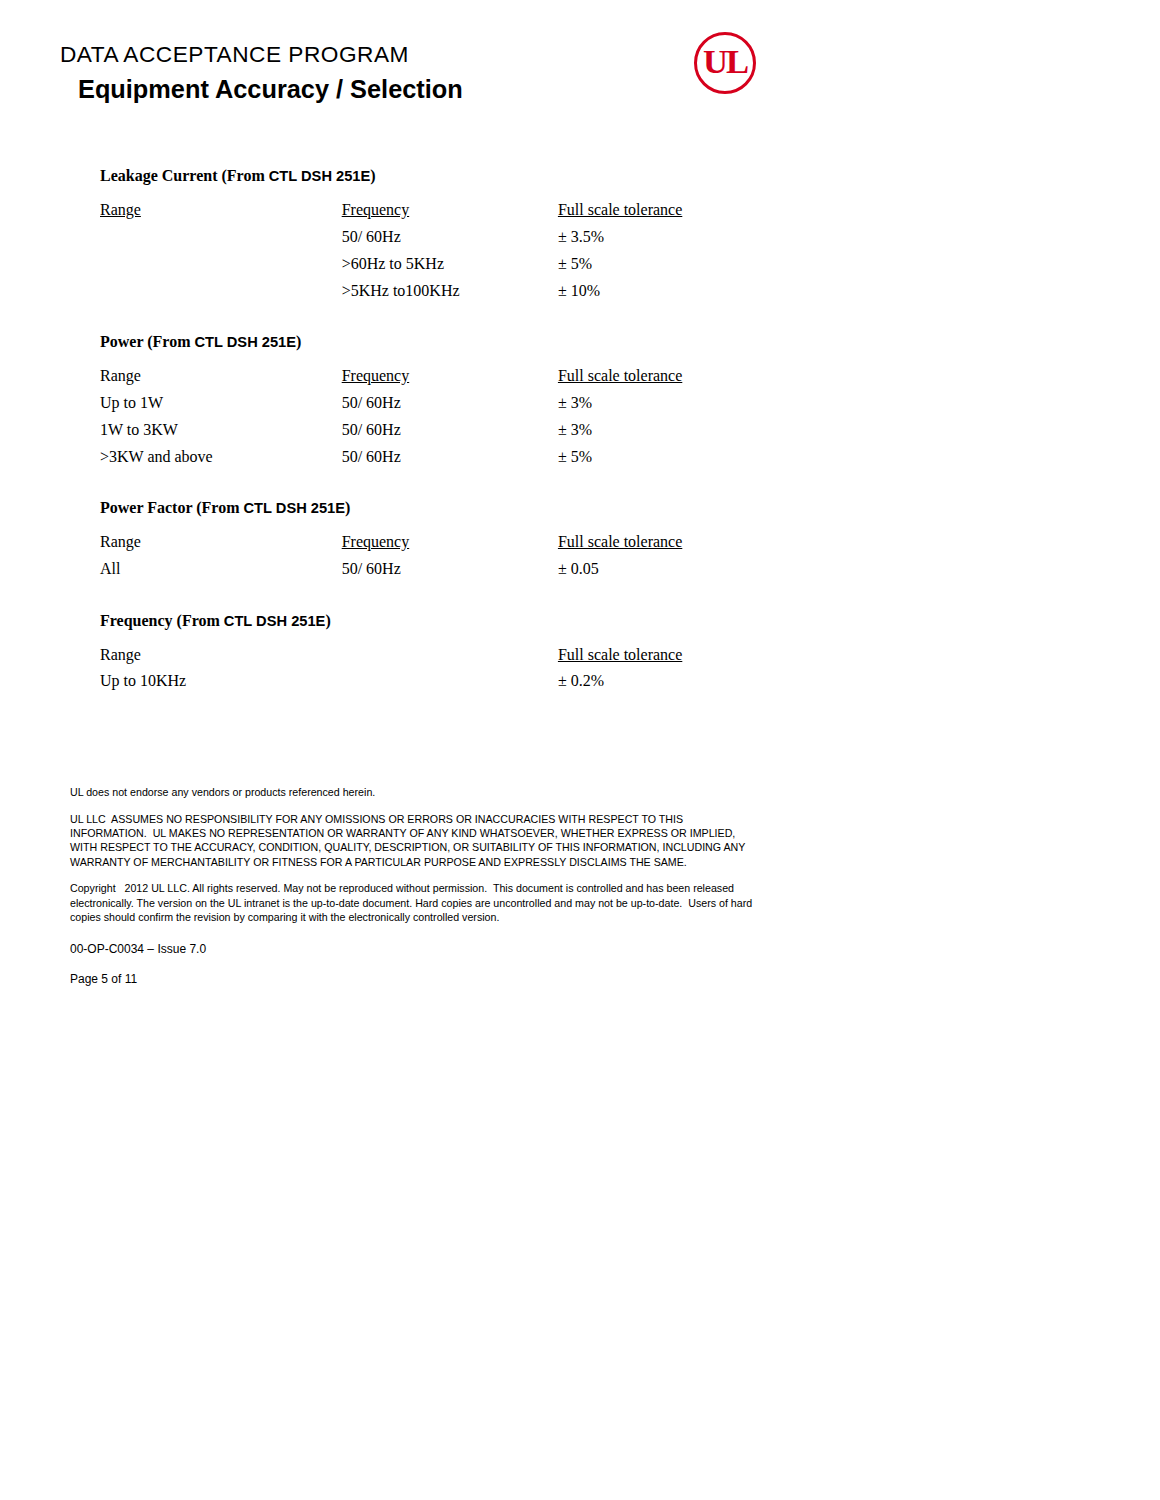DATA ACCEPTANCE PROGRAM
Equipment Accuracy / Selection
UL
Leakage Current (From CTL DSH 251E)
| Range | Frequency | Full scale tolerance |
| | 50/ 60Hz | ± 3.5% |
| | >60Hz to 5KHz | ± 5% |
| | >5KHz to100KHz | ± 10% |
Power (From CTL DSH 251E)
| Range | Frequency | Full scale tolerance |
| Up to 1W | 50/ 60Hz | ± 3% |
| 1W to 3KW | 50/ 60Hz | ± 3% |
| >3KW and above | 50/ 60Hz | ± 5% |
Power Factor (From CTL DSH 251E)
| Range | Frequency | Full scale tolerance |
| All | 50/ 60Hz | ± 0.05 |
Frequency (From CTL DSH 251E)
| Range | | Full scale tolerance |
| Up to 10KHz | | ± 0.2% |
UL does not endorse any vendors or products referenced herein.
UL LLC ASSUMES NO RESPONSIBILITY FOR ANY OMISSIONS OR ERRORS OR INACCURACIES WITH RESPECT TO THIS INFORMATION. UL MAKES NO REPRESENTATION OR WARRANTY OF ANY KIND WHATSOEVER, WHETHER EXPRESS OR IMPLIED, WITH RESPECT TO THE ACCURACY, CONDITION, QUALITY, DESCRIPTION, OR SUITABILITY OF THIS INFORMATION, INCLUDING ANY WARRANTY OF MERCHANTABILITY OR FITNESS FOR A PARTICULAR PURPOSE AND EXPRESSLY DISCLAIMS THE SAME.
Copyright 2012 UL LLC. All rights reserved. May not be reproduced without permission. This document is controlled and has been released electronically. The version on the UL intranet is the up-to-date document. Hard copies are uncontrolled and may not be up-to-date. Users of hard copies should confirm the revision by comparing it with the electronically controlled version.
00-OP-C0034 – Issue 7.0
Page 5 of 11